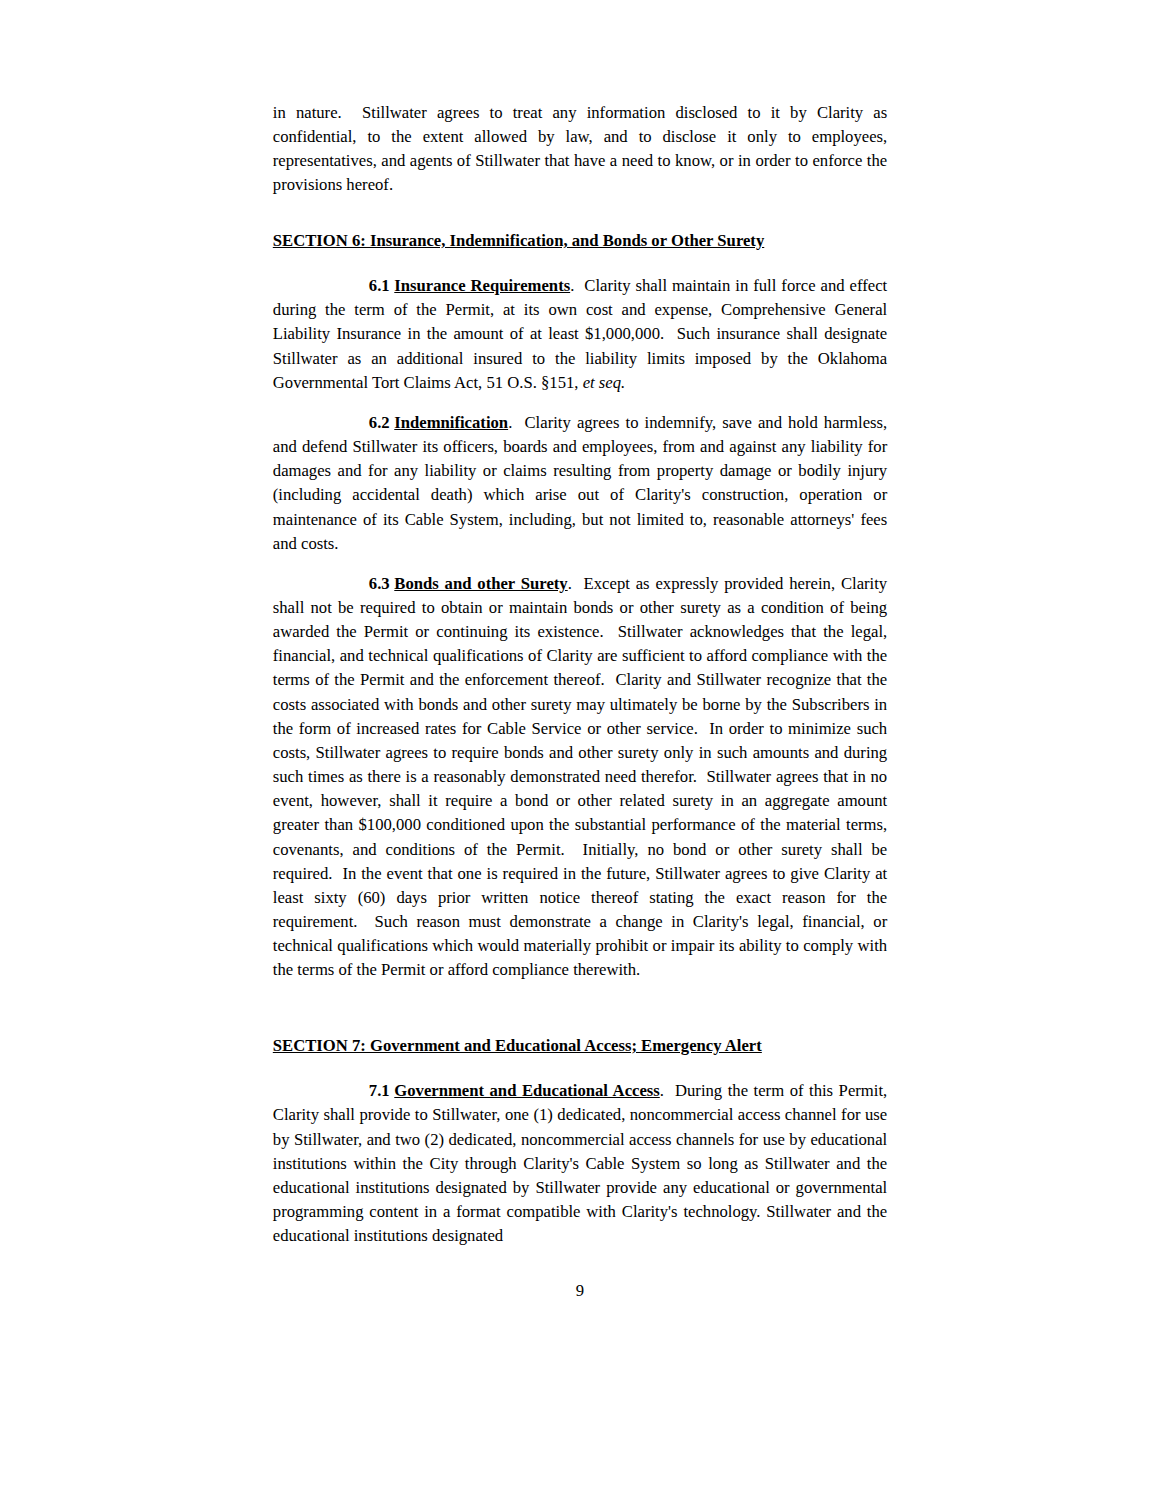in nature. Stillwater agrees to treat any information disclosed to it by Clarity as confidential, to the extent allowed by law, and to disclose it only to employees, representatives, and agents of Stillwater that have a need to know, or in order to enforce the provisions hereof.
SECTION 6: Insurance, Indemnification, and Bonds or Other Surety
6.1 Insurance Requirements. Clarity shall maintain in full force and effect during the term of the Permit, at its own cost and expense, Comprehensive General Liability Insurance in the amount of at least $1,000,000. Such insurance shall designate Stillwater as an additional insured to the liability limits imposed by the Oklahoma Governmental Tort Claims Act, 51 O.S. §151, et seq.
6.2 Indemnification. Clarity agrees to indemnify, save and hold harmless, and defend Stillwater its officers, boards and employees, from and against any liability for damages and for any liability or claims resulting from property damage or bodily injury (including accidental death) which arise out of Clarity's construction, operation or maintenance of its Cable System, including, but not limited to, reasonable attorneys' fees and costs.
6.3 Bonds and other Surety. Except as expressly provided herein, Clarity shall not be required to obtain or maintain bonds or other surety as a condition of being awarded the Permit or continuing its existence. Stillwater acknowledges that the legal, financial, and technical qualifications of Clarity are sufficient to afford compliance with the terms of the Permit and the enforcement thereof. Clarity and Stillwater recognize that the costs associated with bonds and other surety may ultimately be borne by the Subscribers in the form of increased rates for Cable Service or other service. In order to minimize such costs, Stillwater agrees to require bonds and other surety only in such amounts and during such times as there is a reasonably demonstrated need therefor. Stillwater agrees that in no event, however, shall it require a bond or other related surety in an aggregate amount greater than $100,000 conditioned upon the substantial performance of the material terms, covenants, and conditions of the Permit. Initially, no bond or other surety shall be required. In the event that one is required in the future, Stillwater agrees to give Clarity at least sixty (60) days prior written notice thereof stating the exact reason for the requirement. Such reason must demonstrate a change in Clarity's legal, financial, or technical qualifications which would materially prohibit or impair its ability to comply with the terms of the Permit or afford compliance therewith.
SECTION 7: Government and Educational Access; Emergency Alert
7.1 Government and Educational Access. During the term of this Permit, Clarity shall provide to Stillwater, one (1) dedicated, noncommercial access channel for use by Stillwater, and two (2) dedicated, noncommercial access channels for use by educational institutions within the City through Clarity's Cable System so long as Stillwater and the educational institutions designated by Stillwater provide any educational or governmental programming content in a format compatible with Clarity's technology. Stillwater and the educational institutions designated
9